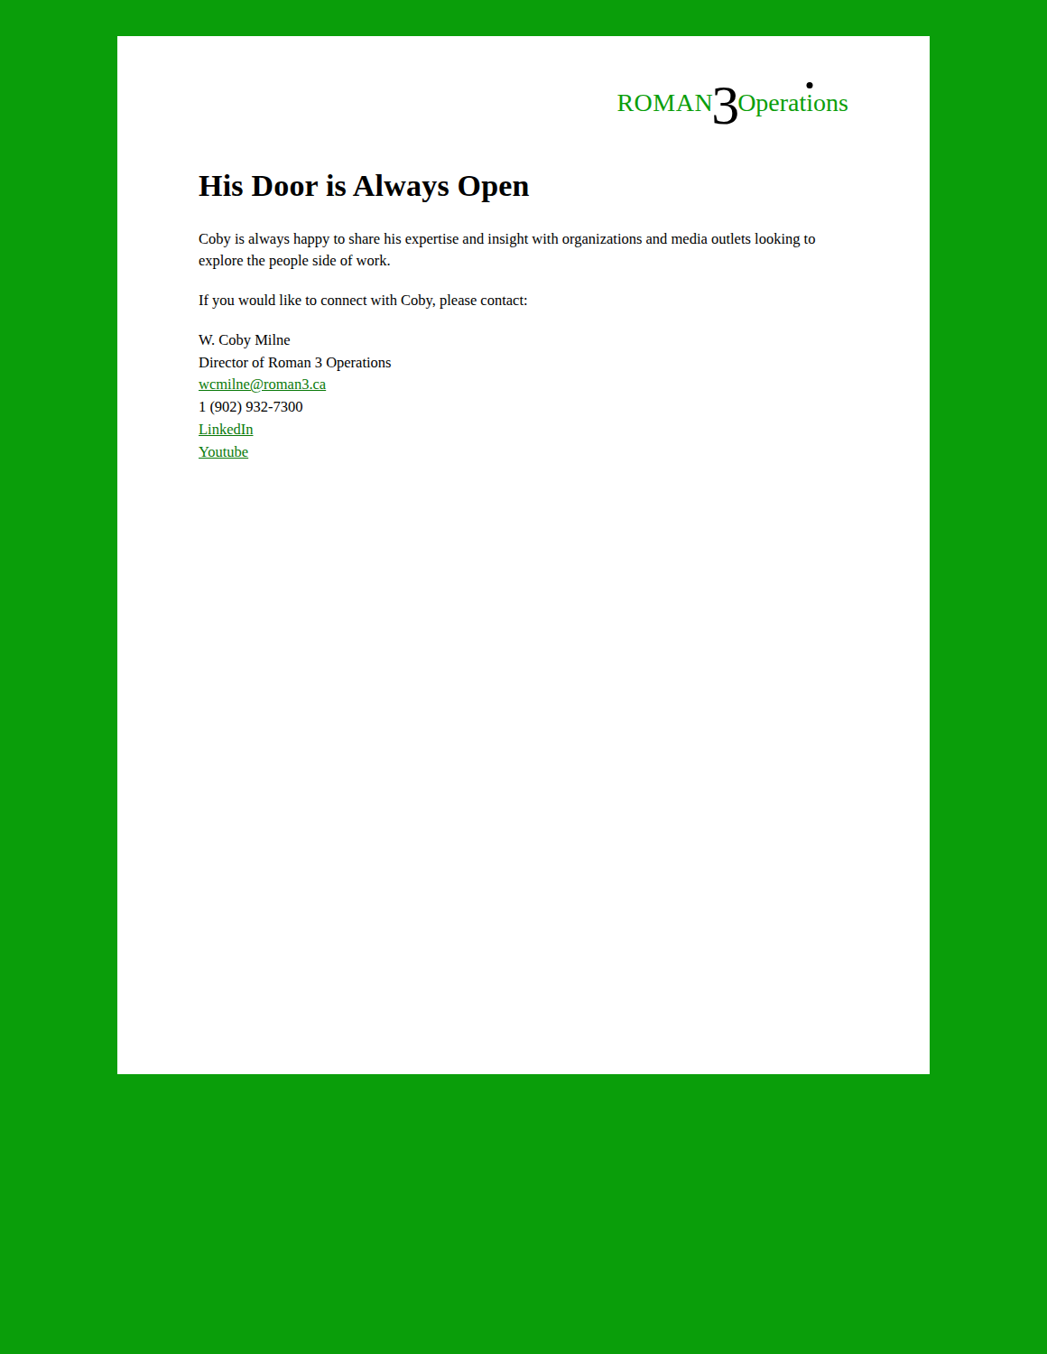ROMAN 3 Operations
His Door is Always Open
Coby is always happy to share his expertise and insight with organizations and media outlets looking to explore the people side of work.
If you would like to connect with Coby, please contact:
W. Coby Milne
Director of Roman 3 Operations
wcmilne@roman3.ca
1 (902) 932-7300
LinkedIn
Youtube